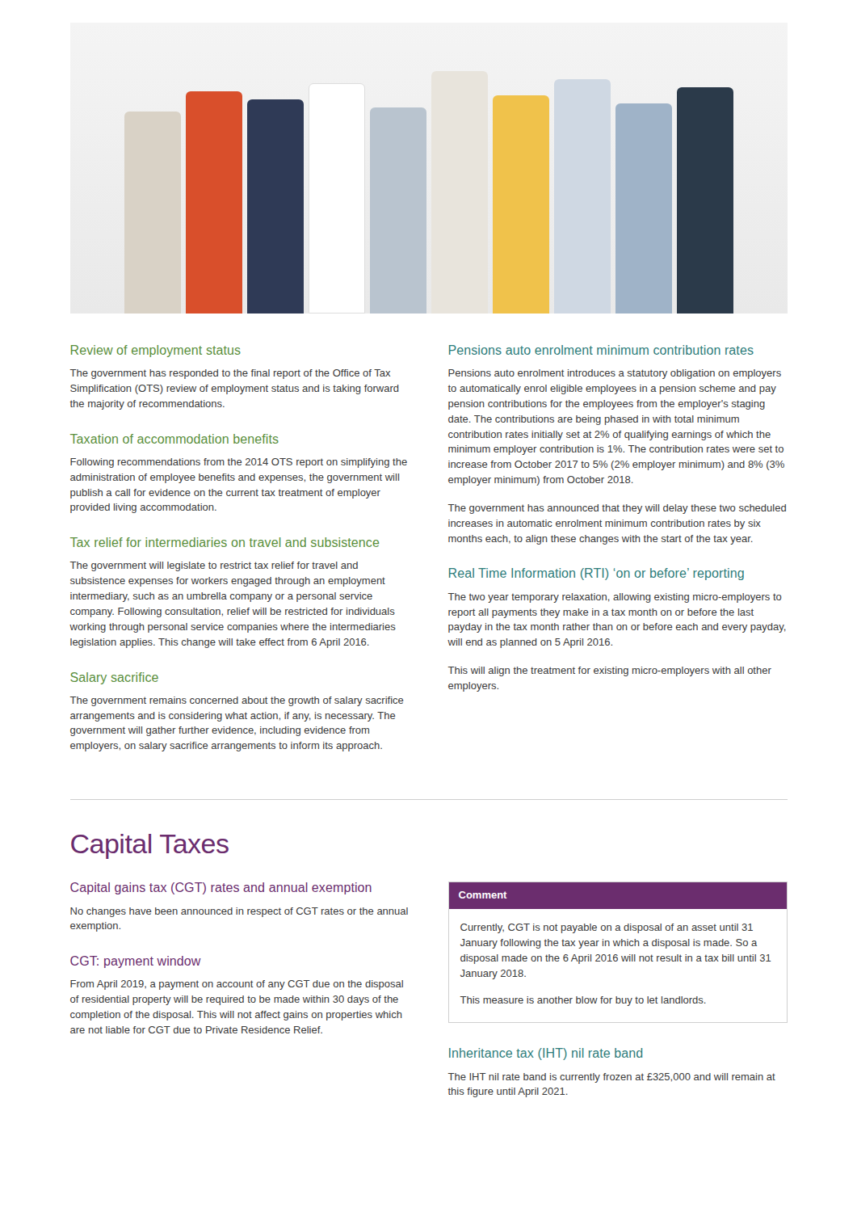Review of employment status
The government has responded to the final report of the Office of Tax Simplification (OTS) review of employment status and is taking forward the majority of recommendations.
Taxation of accommodation benefits
Following recommendations from the 2014 OTS report on simplifying the administration of employee benefits and expenses, the government will publish a call for evidence on the current tax treatment of employer provided living accommodation.
Tax relief for intermediaries on travel and subsistence
The government will legislate to restrict tax relief for travel and subsistence expenses for workers engaged through an employment intermediary, such as an umbrella company or a personal service company. Following consultation, relief will be restricted for individuals working through personal service companies where the intermediaries legislation applies. This change will take effect from 6 April 2016.
Salary sacrifice
The government remains concerned about the growth of salary sacrifice arrangements and is considering what action, if any, is necessary. The government will gather further evidence, including evidence from employers, on salary sacrifice arrangements to inform its approach.
Pensions auto enrolment minimum contribution rates
Pensions auto enrolment introduces a statutory obligation on employers to automatically enrol eligible employees in a pension scheme and pay pension contributions for the employees from the employer's staging date. The contributions are being phased in with total minimum contribution rates initially set at 2% of qualifying earnings of which the minimum employer contribution is 1%. The contribution rates were set to increase from October 2017 to 5% (2% employer minimum) and 8% (3% employer minimum) from October 2018.
The government has announced that they will delay these two scheduled increases in automatic enrolment minimum contribution rates by six months each, to align these changes with the start of the tax year.
Real Time Information (RTI) ‘on or before’ reporting
The two year temporary relaxation, allowing existing micro-employers to report all payments they make in a tax month on or before the last payday in the tax month rather than on or before each and every payday, will end as planned on 5 April 2016.
This will align the treatment for existing micro-employers with all other employers.
Capital Taxes
Capital gains tax (CGT) rates and annual exemption
No changes have been announced in respect of CGT rates or the annual exemption.
CGT: payment window
From April 2019, a payment on account of any CGT due on the disposal of residential property will be required to be made within 30 days of the completion of the disposal. This will not affect gains on properties which are not liable for CGT due to Private Residence Relief.
Comment
Currently, CGT is not payable on a disposal of an asset until 31 January following the tax year in which a disposal is made. So a disposal made on the 6 April 2016 will not result in a tax bill until 31 January 2018.
This measure is another blow for buy to let landlords.
Inheritance tax (IHT) nil rate band
The IHT nil rate band is currently frozen at £325,000 and will remain at this figure until April 2021.